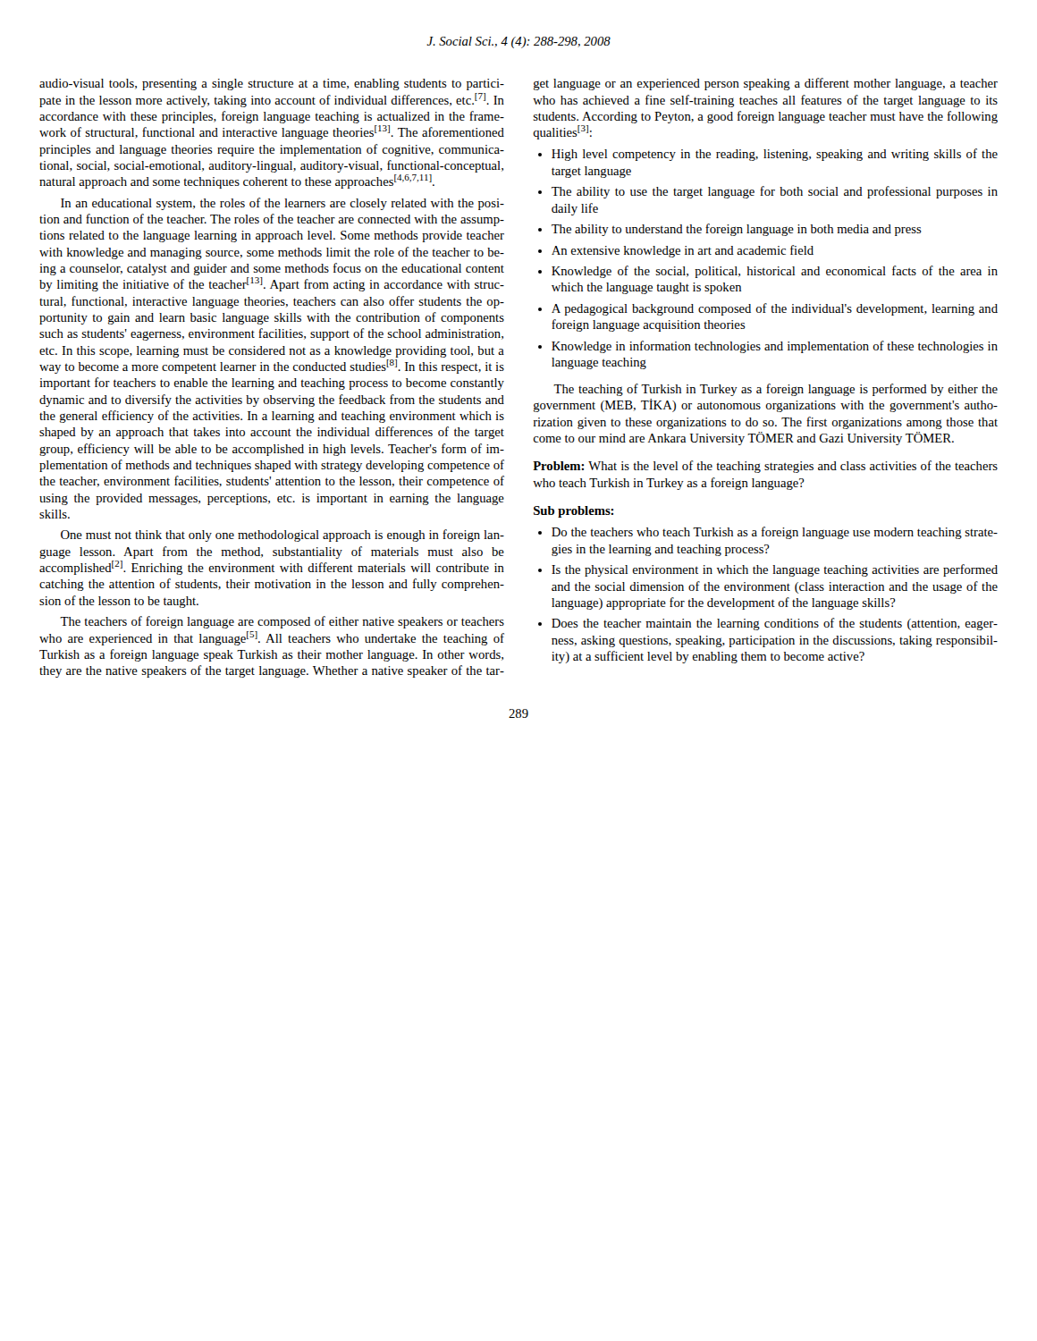J. Social Sci., 4 (4): 288-298, 2008
audio-visual tools, presenting a single structure at a time, enabling students to participate in the lesson more actively, taking into account of individual differences, etc.[7]. In accordance with these principles, foreign language teaching is actualized in the framework of structural, functional and interactive language theories[13]. The aforementioned principles and language theories require the implementation of cognitive, communicational, social, social-emotional, auditory-lingual, auditory-visual, functional-conceptual, natural approach and some techniques coherent to these approaches[4,6,7,11].
In an educational system, the roles of the learners are closely related with the position and function of the teacher. The roles of the teacher are connected with the assumptions related to the language learning in approach level. Some methods provide teacher with knowledge and managing source, some methods limit the role of the teacher to being a counselor, catalyst and guider and some methods focus on the educational content by limiting the initiative of the teacher[13]. Apart from acting in accordance with structural, functional, interactive language theories, teachers can also offer students the opportunity to gain and learn basic language skills with the contribution of components such as students' eagerness, environment facilities, support of the school administration, etc. In this scope, learning must be considered not as a knowledge providing tool, but a way to become a more competent learner in the conducted studies[8]. In this respect, it is important for teachers to enable the learning and teaching process to become constantly dynamic and to diversify the activities by observing the feedback from the students and the general efficiency of the activities. In a learning and teaching environment which is shaped by an approach that takes into account the individual differences of the target group, efficiency will be able to be accomplished in high levels. Teacher's form of implementation of methods and techniques shaped with strategy developing competence of the teacher, environment facilities, students' attention to the lesson, their competence of using the provided messages, perceptions, etc. is important in earning the language skills.
One must not think that only one methodological approach is enough in foreign language lesson. Apart from the method, substantiality of materials must also be accomplished[2]. Enriching the environment with different materials will contribute in catching the attention of students, their motivation in the lesson and fully comprehension of the lesson to be taught.
The teachers of foreign language are composed of either native speakers or teachers who are experienced in that language[5]. All teachers who undertake the teaching of Turkish as a foreign language speak Turkish as their mother language. In other words, they are the native speakers of the target language. Whether a native speaker of the target language or an experienced person speaking a different mother language, a teacher who has achieved a fine self-training teaches all features of the target language to its students. According to Peyton, a good foreign language teacher must have the following qualities[3]:
High level competency in the reading, listening, speaking and writing skills of the target language
The ability to use the target language for both social and professional purposes in daily life
The ability to understand the foreign language in both media and press
An extensive knowledge in art and academic field
Knowledge of the social, political, historical and economical facts of the area in which the language taught is spoken
A pedagogical background composed of the individual's development, learning and foreign language acquisition theories
Knowledge in information technologies and implementation of these technologies in language teaching
The teaching of Turkish in Turkey as a foreign language is performed by either the government (MEB, TİKA) or autonomous organizations with the government's authorization given to these organizations to do so. The first organizations among those that come to our mind are Ankara University TÖMER and Gazi University TÖMER.
Problem: What is the level of the teaching strategies and class activities of the teachers who teach Turkish in Turkey as a foreign language?
Sub problems:
Do the teachers who teach Turkish as a foreign language use modern teaching strategies in the learning and teaching process?
Is the physical environment in which the language teaching activities are performed and the social dimension of the environment (class interaction and the usage of the language) appropriate for the development of the language skills?
Does the teacher maintain the learning conditions of the students (attention, eagerness, asking questions, speaking, participation in the discussions, taking responsibility) at a sufficient level by enabling them to become active?
289